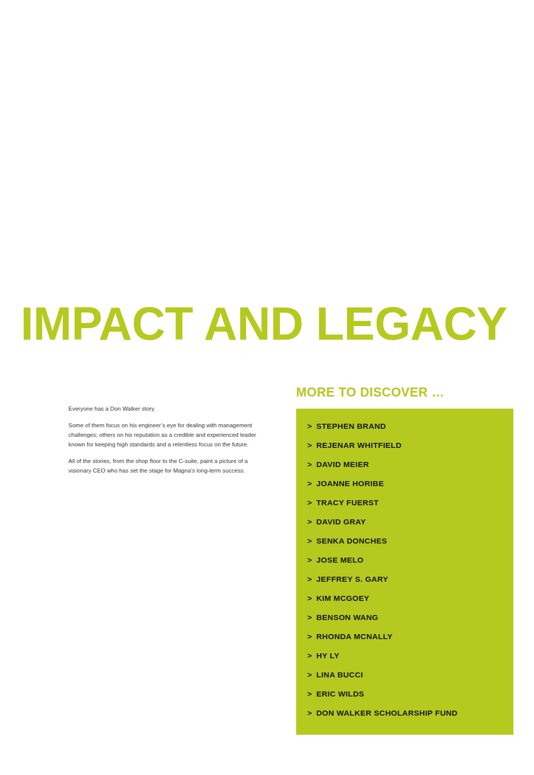Impact and Legacy
Everyone has a Don Walker story.
Some of them focus on his engineer’s eye for dealing with management challenges; others on his reputation as a credible and experienced leader known for keeping high standards and a relentless focus on the future.
All of the stories, from the shop floor to the C-suite, paint a picture of a visionary CEO who has set the stage for Magna’s long-term success.
More to Discover …
>Stephen Brand
>Rejenar Whitfield
>David Meier
>Joanne Horibe
>Tracy Fuerst
>David Gray
>Senka Donches
>Jose Melo
>Jeffrey S. Gary
>Kim McGoey
>Benson Wang
>Rhonda McNally
>Hy Ly
>Lina Bucci
>Eric Wilds
>Don Walker Scholarship Fund